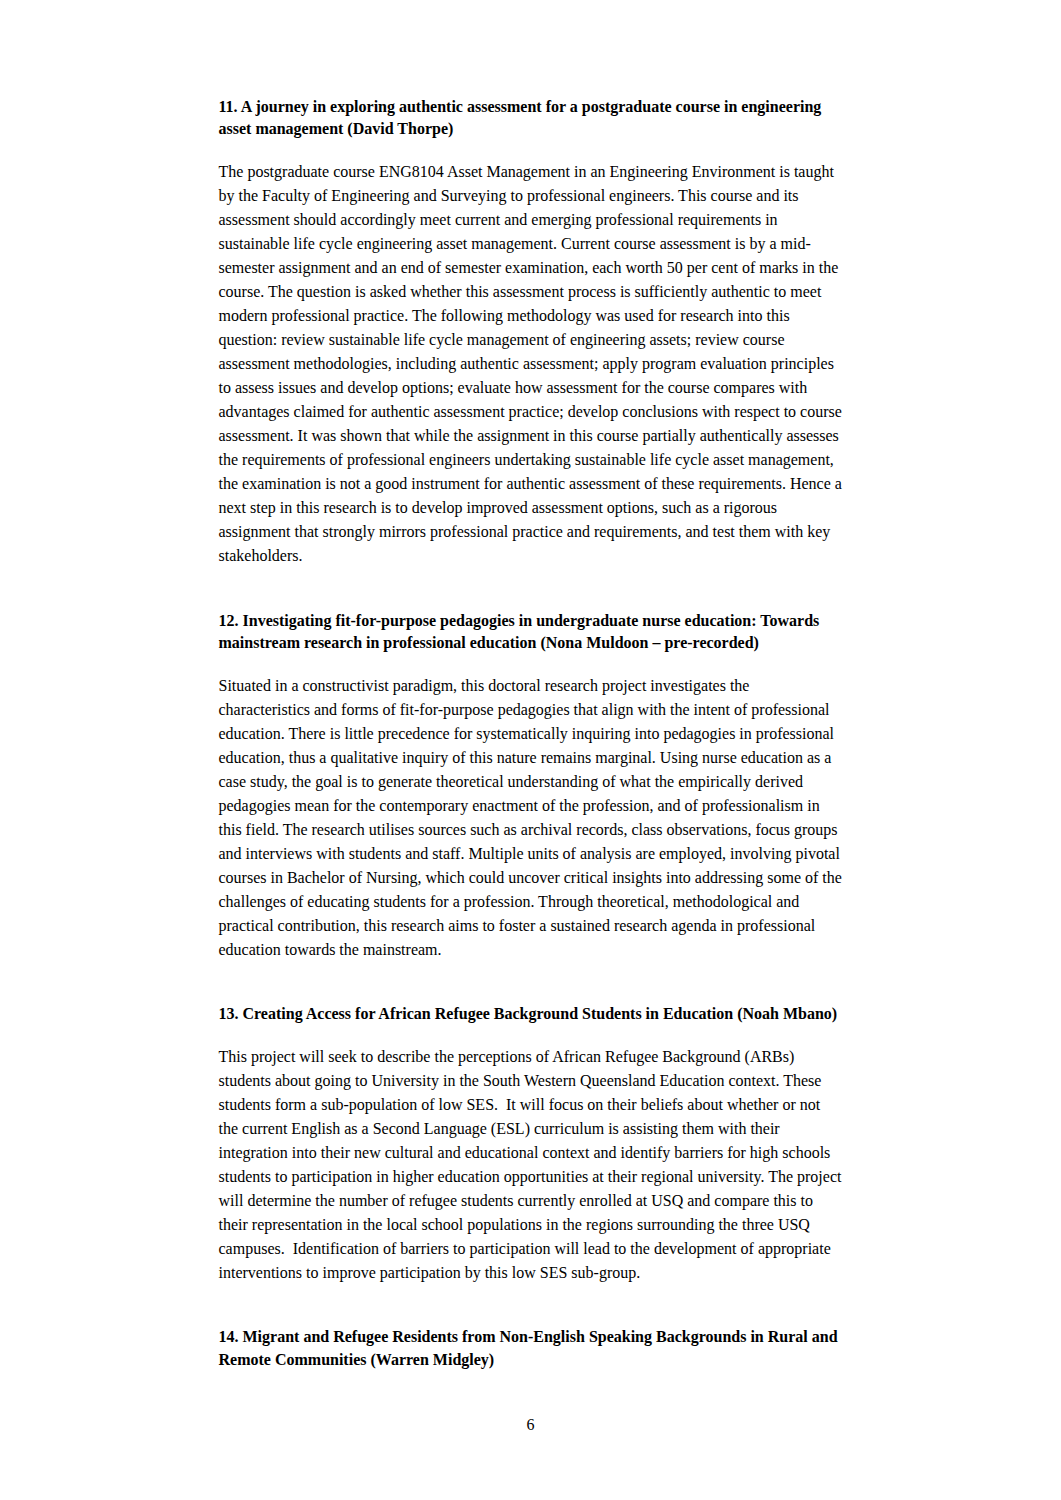11. A journey in exploring authentic assessment for a postgraduate course in engineering asset management (David Thorpe)
The postgraduate course ENG8104 Asset Management in an Engineering Environment is taught by the Faculty of Engineering and Surveying to professional engineers. This course and its assessment should accordingly meet current and emerging professional requirements in sustainable life cycle engineering asset management. Current course assessment is by a mid-semester assignment and an end of semester examination, each worth 50 per cent of marks in the course. The question is asked whether this assessment process is sufficiently authentic to meet modern professional practice. The following methodology was used for research into this question: review sustainable life cycle management of engineering assets; review course assessment methodologies, including authentic assessment; apply program evaluation principles to assess issues and develop options; evaluate how assessment for the course compares with advantages claimed for authentic assessment practice; develop conclusions with respect to course assessment. It was shown that while the assignment in this course partially authentically assesses the requirements of professional engineers undertaking sustainable life cycle asset management, the examination is not a good instrument for authentic assessment of these requirements. Hence a next step in this research is to develop improved assessment options, such as a rigorous assignment that strongly mirrors professional practice and requirements, and test them with key stakeholders.
12. Investigating fit-for-purpose pedagogies in undergraduate nurse education: Towards mainstream research in professional education (Nona Muldoon – pre-recorded)
Situated in a constructivist paradigm, this doctoral research project investigates the characteristics and forms of fit-for-purpose pedagogies that align with the intent of professional education. There is little precedence for systematically inquiring into pedagogies in professional education, thus a qualitative inquiry of this nature remains marginal. Using nurse education as a case study, the goal is to generate theoretical understanding of what the empirically derived pedagogies mean for the contemporary enactment of the profession, and of professionalism in this field. The research utilises sources such as archival records, class observations, focus groups and interviews with students and staff. Multiple units of analysis are employed, involving pivotal courses in Bachelor of Nursing, which could uncover critical insights into addressing some of the challenges of educating students for a profession. Through theoretical, methodological and practical contribution, this research aims to foster a sustained research agenda in professional education towards the mainstream.
13. Creating Access for African Refugee Background Students in Education (Noah Mbano)
This project will seek to describe the perceptions of African Refugee Background (ARBs) students about going to University in the South Western Queensland Education context. These students form a sub-population of low SES. It will focus on their beliefs about whether or not the current English as a Second Language (ESL) curriculum is assisting them with their integration into their new cultural and educational context and identify barriers for high schools students to participation in higher education opportunities at their regional university. The project will determine the number of refugee students currently enrolled at USQ and compare this to their representation in the local school populations in the regions surrounding the three USQ campuses. Identification of barriers to participation will lead to the development of appropriate interventions to improve participation by this low SES sub-group.
14. Migrant and Refugee Residents from Non-English Speaking Backgrounds in Rural and Remote Communities (Warren Midgley)
6